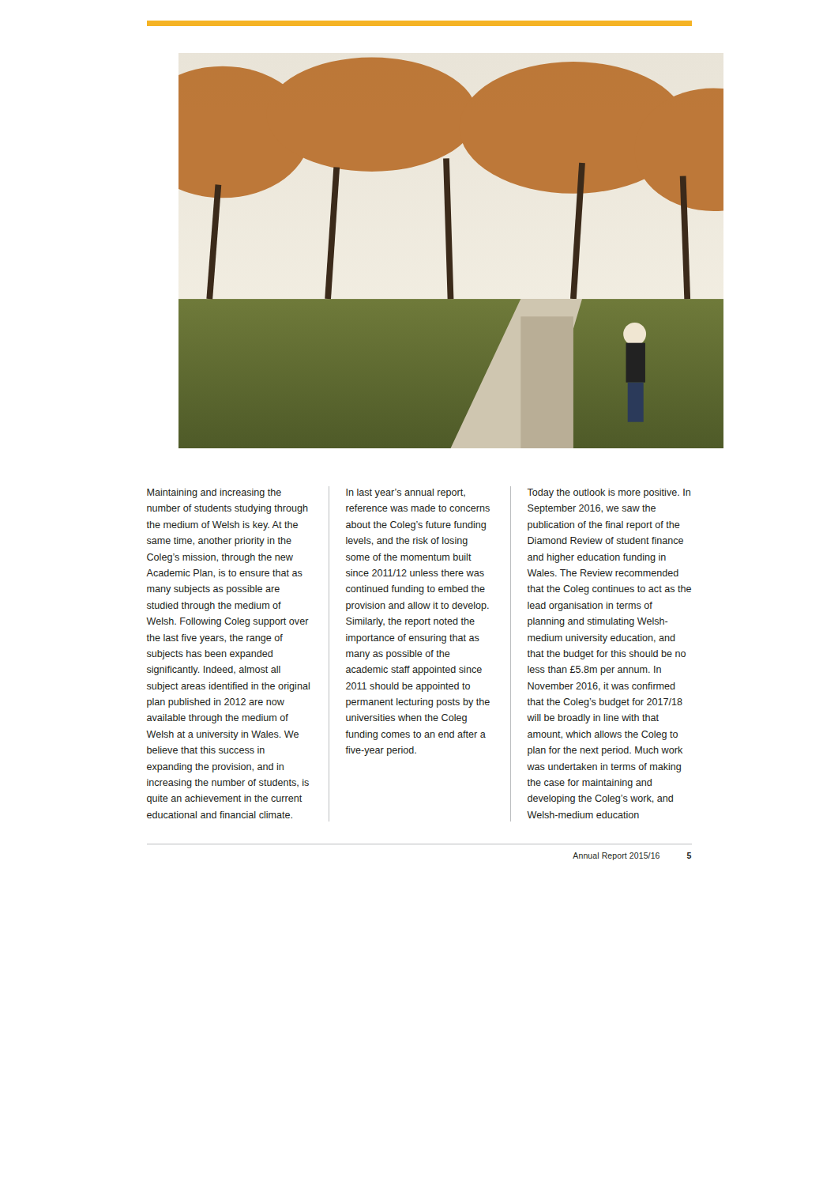Maintaining and increasing the number of students studying through the medium of Welsh is key. At the same time, another priority in the Coleg’s mission, through the new Academic Plan, is to ensure that as many subjects as possible are studied through the medium of Welsh. Following Coleg support over the last five years, the range of subjects has been expanded significantly. Indeed, almost all subject areas identified in the original plan published in 2012 are now available through the medium of Welsh at a university in Wales. We believe that this success in expanding the provision, and in increasing the number of students, is quite an achievement in the current educational and financial climate.
In last year’s annual report, reference was made to concerns about the Coleg’s future funding levels, and the risk of losing some of the momentum built since 2011/12 unless there was continued funding to embed the provision and allow it to develop. Similarly, the report noted the importance of ensuring that as many as possible of the academic staff appointed since 2011 should be appointed to permanent lecturing posts by the universities when the Coleg funding comes to an end after a five-year period.
Today the outlook is more positive. In September 2016, we saw the publication of the final report of the Diamond Review of student finance and higher education funding in Wales. The Review recommended that the Coleg continues to act as the lead organisation in terms of planning and stimulating Welsh-medium university education, and that the budget for this should be no less than £5.8m per annum. In November 2016, it was confirmed that the Coleg’s budget for 2017/18 will be broadly in line with that amount, which allows the Coleg to plan for the next period. Much work was undertaken in terms of making the case for maintaining and developing the Coleg’s work, and Welsh-medium education
Annual Report 2015/16 5